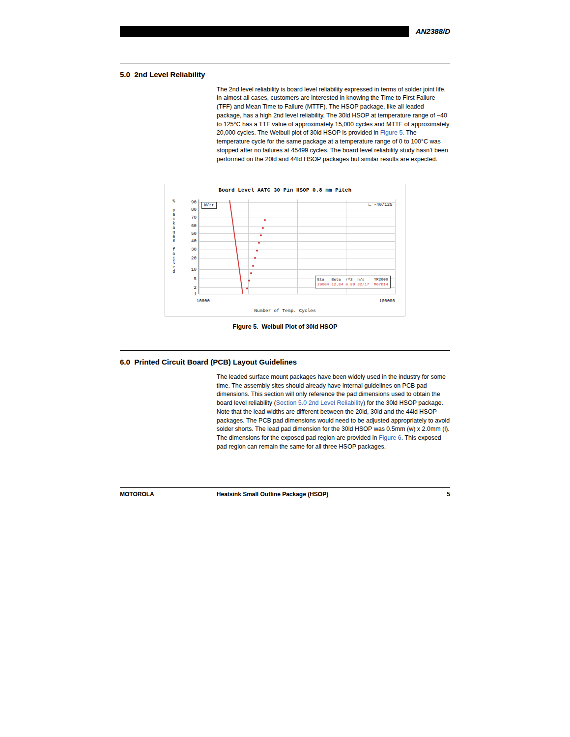AN2388/D
5.0 2nd Level Reliability
The 2nd level reliability is board level reliability expressed in terms of solder joint life. In almost all cases, customers are interested in knowing the Time to First Failure (TFF) and Mean Time to Failure (MTTF). The HSOP package, like all leaded package, has a high 2nd level reliability. The 30ld HSOP at temperature range of –40 to 125°C has a TTF value of approximately 15,000 cycles and MTTF of approximately 20,000 cycles. The Weibull plot of 30ld HSOP is provided in Figure 5. The temperature cycle for the same package at a temperature range of 0 to 100°C was stopped after no failures at 45499 cycles. The board level reliability study hasn’t been performed on the 20ld and 44ld HSOP packages but similar results are expected.
Board Level AATC 30 Pin HSOP 0.8 mm Pitch
%
p
a
c
k
a
g
e
s
f
a
i
l
e
d
90
80
70
60
50
40
30
20
10
5
2
1
W/rr
∟ -40/125
Eta Beta r^2 n/s YR2000
20004 12.84 0.89 32/17 M07D14
10000
100000
Number of Temp. Cycles
Figure 5. Weibull Plot of 30ld HSOP
6.0 Printed Circuit Board (PCB) Layout Guidelines
The leaded surface mount packages have been widely used in the industry for some time. The assembly sites should already have internal guidelines on PCB pad dimensions. This section will only reference the pad dimensions used to obtain the board level reliability (Section 5.0 2nd Level Reliability) for the 30ld HSOP package. Note that the lead widths are different between the 20ld, 30ld and the 44ld HSOP packages. The PCB pad dimensions would need to be adjusted appropriately to avoid solder shorts. The lead pad dimension for the 30ld HSOP was 0.5mm (w) x 2.0mm (l). The dimensions for the exposed pad region are provided in Figure 6. This exposed pad region can remain the same for all three HSOP packages.
MOTOROLA
Heatsink Small Outline Package (HSOP)
5